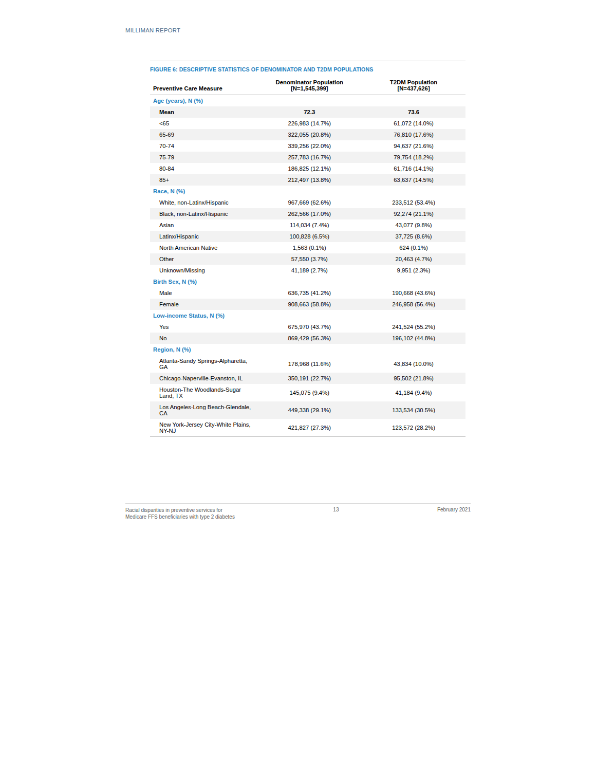MILLIMAN REPORT
FIGURE 6: DESCRIPTIVE STATISTICS OF DENOMINATOR AND T2DM POPULATIONS
| Preventive Care Measure | Denominator Population [N=1,545,399] | T2DM Population [N=437,626] |
| --- | --- | --- |
| Age (years), N (%) |
| Mean | 72.3 | 73.6 |
| <65 | 226,983 (14.7%) | 61,072 (14.0%) |
| 65-69 | 322,055 (20.8%) | 76,810 (17.6%) |
| 70-74 | 339,256 (22.0%) | 94,637 (21.6%) |
| 75-79 | 257,783 (16.7%) | 79,754 (18.2%) |
| 80-84 | 186,825 (12.1%) | 61,716 (14.1%) |
| 85+ | 212,497 (13.8%) | 63,637 (14.5%) |
| Race, N (%) |
| White, non-Latinx/Hispanic | 967,669 (62.6%) | 233,512 (53.4%) |
| Black, non-Latinx/Hispanic | 262,566 (17.0%) | 92,274 (21.1%) |
| Asian | 114,034 (7.4%) | 43,077 (9.8%) |
| Latinx/Hispanic | 100,828 (6.5%) | 37,725 (8.6%) |
| North American Native | 1,563 (0.1%) | 624 (0.1%) |
| Other | 57,550 (3.7%) | 20,463 (4.7%) |
| Unknown/Missing | 41,189 (2.7%) | 9,951 (2.3%) |
| Birth Sex, N (%) |
| Male | 636,735 (41.2%) | 190,668 (43.6%) |
| Female | 908,663 (58.8%) | 246,958 (56.4%) |
| Low-income Status, N (%) |
| Yes | 675,970 (43.7%) | 241,524 (55.2%) |
| No | 869,429 (56.3%) | 196,102 (44.8%) |
| Region, N (%) |
| Atlanta-Sandy Springs-Alpharetta, GA | 178,968 (11.6%) | 43,834 (10.0%) |
| Chicago-Naperville-Evanston, IL | 350,191 (22.7%) | 95,502 (21.8%) |
| Houston-The Woodlands-Sugar Land, TX | 145,075 (9.4%) | 41,184 (9.4%) |
| Los Angeles-Long Beach-Glendale, CA | 449,338 (29.1%) | 133,534 (30.5%) |
| New York-Jersey City-White Plains, NY-NJ | 421,827 (27.3%) | 123,572 (28.2%) |
Racial disparities in preventive services for
Medicare FFS beneficiaries with type 2 diabetes
13
February 2021